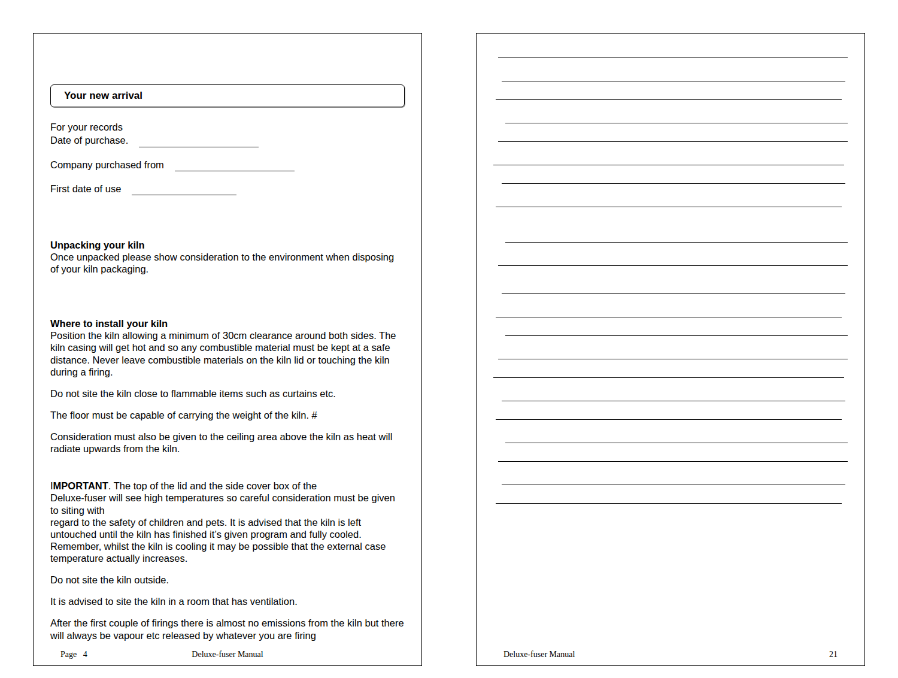Your new arrival
For your records
Date of purchase.
Company purchased from
First date of use
Unpacking your kiln
Once unpacked please show consideration to the environment when disposing of your kiln packaging.
Where to install your kiln
Position the kiln allowing a minimum of 30cm clearance around both sides. The kiln casing will get hot and so any combustible material must be kept at a safe distance. Never leave combustible materials on the kiln lid or touching the kiln during a firing.
Do not site the kiln close to flammable items such as curtains etc.
The floor must be capable of carrying the weight of the kiln. #
Consideration must also be given to the ceiling area above the kiln as heat will radiate upwards from the kiln.
IMPORTANT. The top of the lid and the side cover box of the
Deluxe-fuser will see high temperatures so careful consideration must be given to siting with
regard to the safety of children and pets. It is advised that the kiln is left untouched until the kiln has finished it’s given program and fully cooled. Remember, whilst the kiln is cooling it may be possible that the external case temperature actually increases.
Do not site the kiln outside.
It is advised to site the kiln in a room that has ventilation.
After the first couple of firings there is almost no emissions from the kiln but there will always be vapour etc released by whatever you are firing
Page 4
Deluxe-fuser Manual
Deluxe-fuser Manual
21